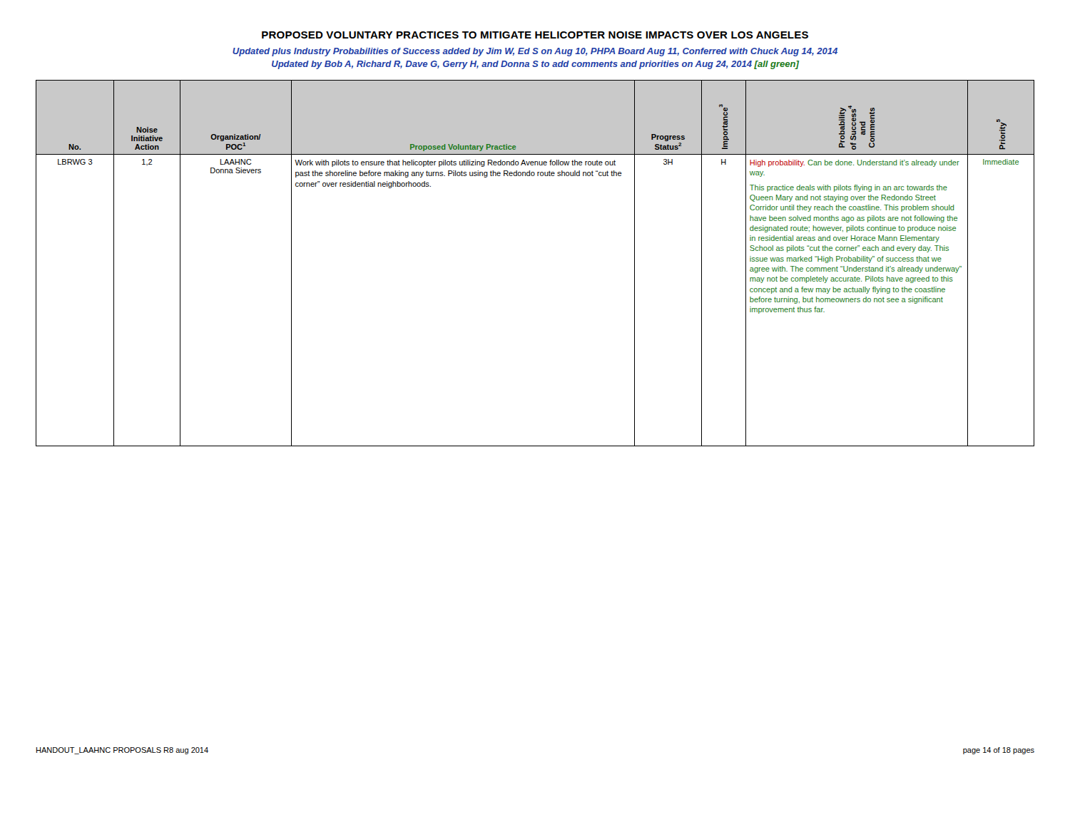PROPOSED VOLUNTARY PRACTICES TO MITIGATE HELICOPTER NOISE IMPACTS OVER LOS ANGELES
Updated plus Industry Probabilities of Success added by Jim W, Ed S on Aug 10, PHPA Board Aug 11, Conferred with Chuck Aug 14, 2014
Updated by Bob A, Richard R, Dave G, Gerry H, and Donna S to add comments and priorities on Aug 24, 2014 [all green]
| No. | Noise Initiative Action | Organization/ POC 1 | Proposed Voluntary Practice | Progress Status 2 | Importance 3 | Probability of Success 4 and Comments | Priority 5 |
| --- | --- | --- | --- | --- | --- | --- | --- |
| LBRWG 3 | 1,2 | LAAHNC Donna Sievers | Work with pilots to ensure that helicopter pilots utilizing Redondo Avenue follow the route out past the shoreline before making any turns. Pilots using the Redondo route should not “cut the corner” over residential neighborhoods. | 3H | H | High probability. Can be done. Understand it’s already under way. This practice deals with pilots flying in an arc towards the Queen Mary and not staying over the Redondo Street Corridor until they reach the coastline. This problem should have been solved months ago as pilots are not following the designated route; however, pilots continue to produce noise in residential areas and over Horace Mann Elementary School as pilots “cut the corner” each and every day. This issue was marked “High Probability” of success that we agree with. The comment “Understand it’s already underway” may not be completely accurate. Pilots have agreed to this concept and a few may be actually flying to the coastline before turning, but homeowners do not see a significant improvement thus far. | Immediate |
HANDOUT_LAAHNC PROPOSALS R8 aug 2014 page 14 of 18 pages